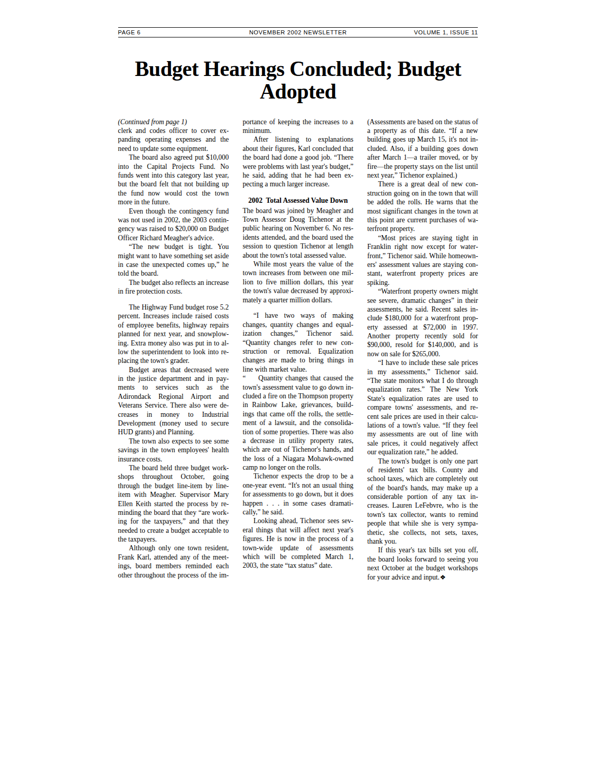PAGE 6
NOVEMBER 2002 NEWSLETTER
VOLUME 1, ISSUE 11
Budget Hearings Concluded; Budget Adopted
(Continued from page 1)
clerk and codes officer to cover expanding operating expenses and the need to update some equipment.
The board also agreed put $10,000 into the Capital Projects Fund. No funds went into this category last year, but the board felt that not building up the fund now would cost the town more in the future.
Even though the contingency fund was not used in 2002, the 2003 contingency was raised to $20,000 on Budget Officer Richard Meagher's advice.
“The new budget is tight. You might want to have something set aside in case the unexpected comes up,” he told the board.
The budget also reflects an increase in fire protection costs.
The Highway Fund budget rose 5.2 percent. Increases include raised costs of employee benefits, highway repairs planned for next year, and snowplowing. Extra money also was put in to allow the superintendent to look into replacing the town's grader.
Budget areas that decreased were in the justice department and in payments to services such as the Adirondack Regional Airport and Veterans Service. There also were decreases in money to Industrial Development (money used to secure HUD grants) and Planning.
The town also expects to see some savings in the town employees' health insurance costs.
The board held three budget workshops throughout October, going through the budget line-item by line-item with Meagher. Supervisor Mary Ellen Keith started the process by reminding the board that they “are working for the taxpayers,” and that they needed to create a budget acceptable to the taxpayers.
Although only one town resident, Frank Karl, attended any of the meetings, board members reminded each other throughout the process of the importance of keeping the increases to a minimum.
After listening to explanations about their figures, Karl concluded that the board had done a good job. “There were problems with last year's budget,” he said, adding that he had been expecting a much larger increase.
2002 Total Assessed Value Down
The board was joined by Meagher and Town Assessor Doug Tichenor at the public hearing on November 6. No residents attended, and the board used the session to question Tichenor at length about the town's total assessed value.
While most years the value of the town increases from between one million to five million dollars, this year the town's value decreased by approximately a quarter million dollars.
“I have two ways of making changes, quantity changes and equalization changes,” Tichenor said. “Quantity changes refer to new construction or removal. Equalization changes are made to bring things in line with market value.
“ Quantity changes that caused the town's assessment value to go down included a fire on the Thompson property in Rainbow Lake, grievances, buildings that came off the rolls, the settlement of a lawsuit, and the consolidation of some properties. There was also a decrease in utility property rates, which are out of Tichenor's hands, and the loss of a Niagara Mohawk-owned camp no longer on the rolls.
Tichenor expects the drop to be a one-year event. “It's not an usual thing for assessments to go down, but it does happen . . . in some cases dramatically,” he said.
Looking ahead, Tichenor sees several things that will affect next year's figures. He is now in the process of a town-wide update of assessments which will be completed March 1, 2003, the state “tax status” date.
(Assessments are based on the status of a property as of this date. “If a new building goes up March 15, it's not included. Also, if a building goes down after March 1—a trailer moved, or by fire—the property stays on the list until next year,” Tichenor explained.)
There is a great deal of new construction going on in the town that will be added the rolls. He warns that the most significant changes in the town at this point are current purchases of waterfront property.
“Most prices are staying tight in Franklin right now except for waterfront,” Tichenor said. While homeowners' assessment values are staying constant, waterfront property prices are spiking.
“Waterfront property owners might see severe, dramatic changes” in their assessments, he said. Recent sales include $180,000 for a waterfront property assessed at $72,000 in 1997. Another property recently sold for $90,000, resold for $140,000, and is now on sale for $265,000.
“I have to include these sale prices in my assessments,” Tichenor said. “The state monitors what I do through equalization rates.” The New York State's equalization rates are used to compare towns' assessments, and recent sale prices are used in their calculations of a town's value. “If they feel my assessments are out of line with sale prices, it could negatively affect our equalization rate,” he added.
The town's budget is only one part of residents' tax bills. County and school taxes, which are completely out of the board's hands, may make up a considerable portion of any tax increases. Lauren LeFebvre, who is the town's tax collector, wants to remind people that while she is very sympathetic, she collects, not sets, taxes, thank you.
If this year's tax bills set you off, the board looks forward to seeing you next October at the budget workshops for your advice and input.❖